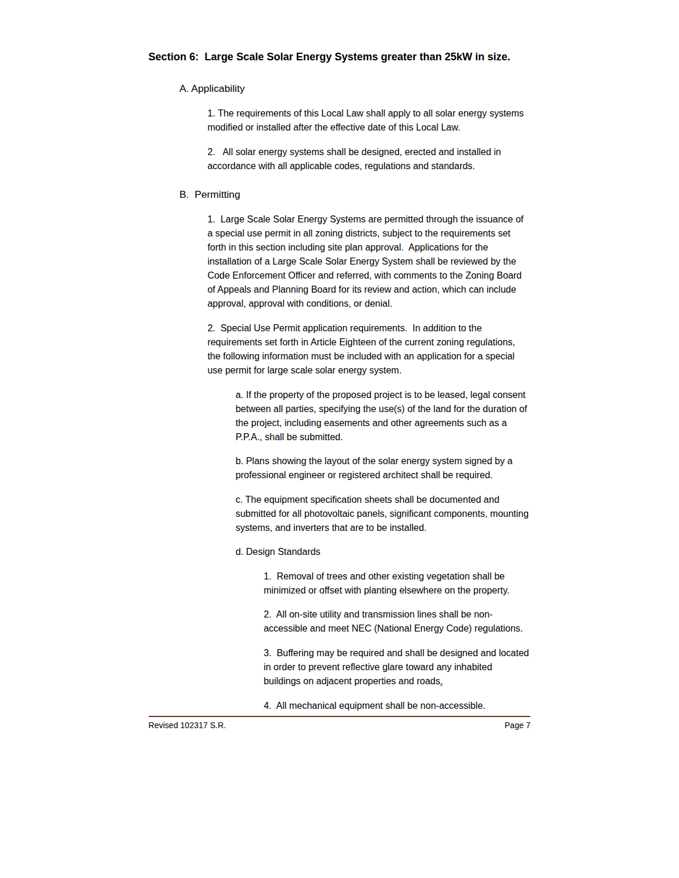Section 6: Large Scale Solar Energy Systems greater than 25kW in size.
A. Applicability
1. The requirements of this Local Law shall apply to all solar energy systems modified or installed after the effective date of this Local Law.
2. All solar energy systems shall be designed, erected and installed in accordance with all applicable codes, regulations and standards.
B. Permitting
1. Large Scale Solar Energy Systems are permitted through the issuance of a special use permit in all zoning districts, subject to the requirements set forth in this section including site plan approval. Applications for the installation of a Large Scale Solar Energy System shall be reviewed by the Code Enforcement Officer and referred, with comments to the Zoning Board of Appeals and Planning Board for its review and action, which can include approval, approval with conditions, or denial.
2. Special Use Permit application requirements. In addition to the requirements set forth in Article Eighteen of the current zoning regulations, the following information must be included with an application for a special use permit for large scale solar energy system.
a. If the property of the proposed project is to be leased, legal consent between all parties, specifying the use(s) of the land for the duration of the project, including easements and other agreements such as a P.P.A., shall be submitted.
b. Plans showing the layout of the solar energy system signed by a professional engineer or registered architect shall be required.
c. The equipment specification sheets shall be documented and submitted for all photovoltaic panels, significant components, mounting systems, and inverters that are to be installed.
d. Design Standards
1. Removal of trees and other existing vegetation shall be minimized or offset with planting elsewhere on the property.
2. All on-site utility and transmission lines shall be non-accessible and meet NEC (National Energy Code) regulations.
3. Buffering may be required and shall be designed and located in order to prevent reflective glare toward any inhabited buildings on adjacent properties and roads.
4. All mechanical equipment shall be non-accessible.
Revised 102317 S.R. Page 7